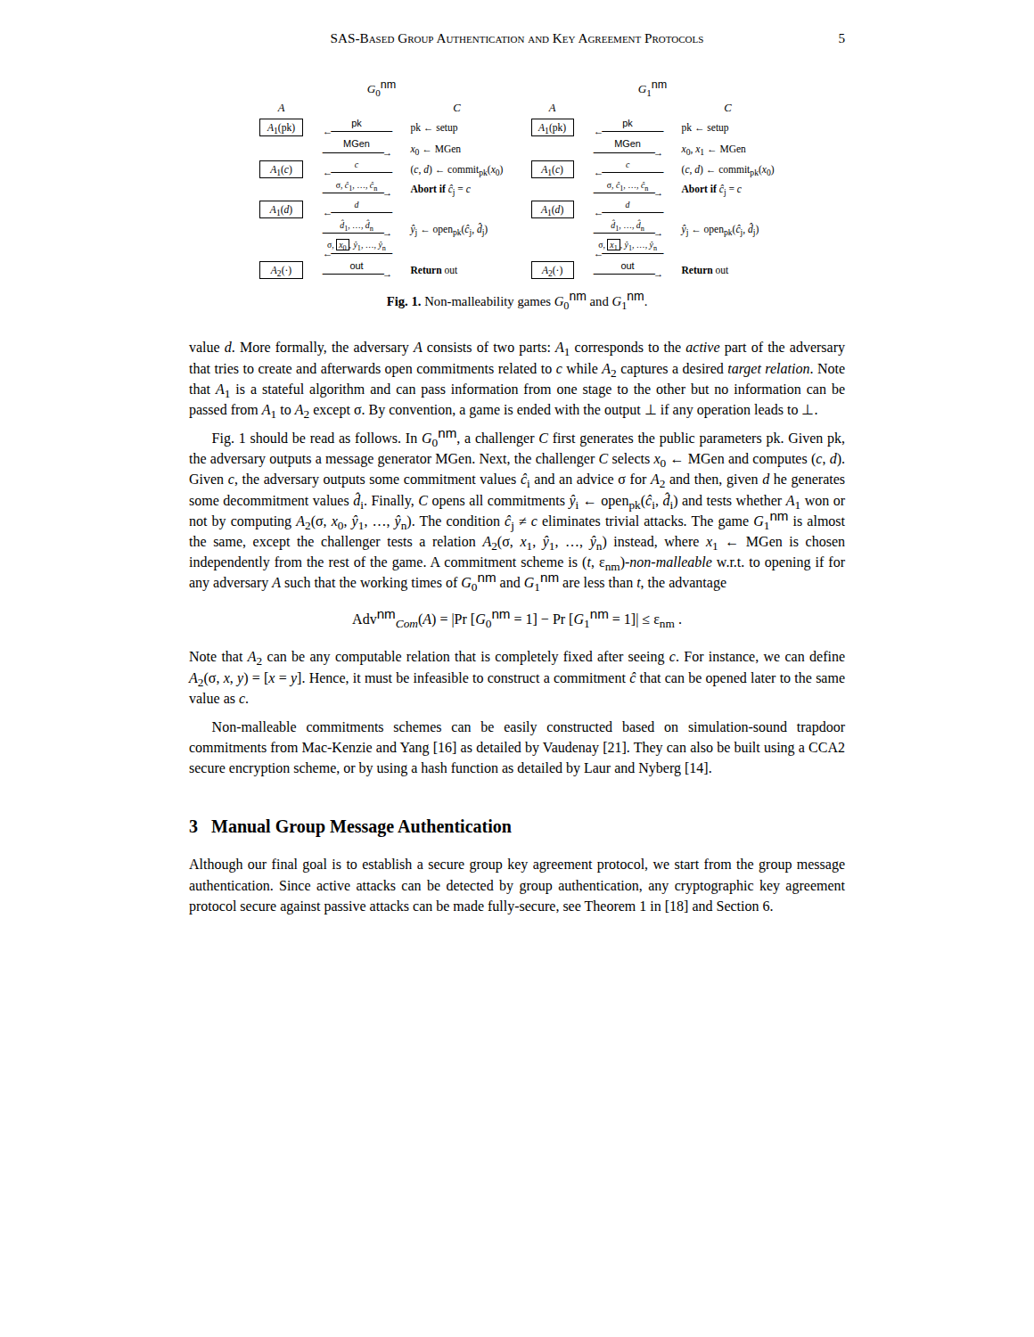SAS-Based Group Authentication and Key Agreement Protocols 5
G 0 nm
| A | | C |
| A 1 (pk) | pk | pk ← setup |
| | MGen | x 0 ← MGen |
| A 1 ( c ) | c | ( c , d ) ← commit pk ( x 0 ) |
| | σ, ĉ 1 , …, ĉ n | Abort if ĉ j = c |
| A 1 ( d ) | d | |
| | d̂ 1 , …, d̂ n | ŷ j ← open pk ( ĉ j , d̂ j ) |
| | σ, x 0 , ŷ 1 , …, ŷ n | |
| A 2 (·) | out | Return out |
G 1 nm
| A | | C |
| A 1 (pk) | pk | pk ← setup |
| | MGen | x 0 , x 1 ← MGen |
| A 1 ( c ) | c | ( c , d ) ← commit pk ( x 0 ) |
| | σ, ĉ 1 , …, ĉ n | Abort if ĉ j = c |
| A 1 ( d ) | d | |
| | d̂ 1 , …, d̂ n | ŷ j ← open pk ( ĉ j , d̂ j ) |
| | σ, x 1 , ŷ 1 , …, ŷ n | |
| A 2 (·) | out | Return out |
Fig. 1. Non-malleability games G0nm and G1nm.
value d. More formally, the adversary A consists of two parts: A1 corresponds to the active part of the adversary that tries to create and afterwards open commitments related to c while A2 captures a desired target relation. Note that A1 is a stateful algorithm and can pass information from one stage to the other but no information can be passed from A1 to A2 except σ. By convention, a game is ended with the output ⊥ if any operation leads to ⊥.
Fig. 1 should be read as follows. In G0nm, a challenger C first generates the public parameters pk. Given pk, the adversary outputs a message generator MGen. Next, the challenger C selects x0 ← MGen and computes (c, d). Given c, the adversary outputs some commitment values ĉi and an advice σ for A2 and then, given d he generates some decommitment values d̂i. Finally, C opens all commitments ŷi ← openpk(ĉi, d̂i) and tests whether A1 won or not by computing A2(σ, x0, ŷ1, …, ŷn). The condition ĉj ≠ c eliminates trivial attacks. The game G1nm is almost the same, except the challenger tests a relation A2(σ, x1, ŷ1, …, ŷn) instead, where x1 ← MGen is chosen independently from the rest of the game. A commitment scheme is (t, εnm)-non-malleable w.r.t. to opening if for any adversary A such that the working times of G0nm and G1nm are less than t, the advantage
AdvnmCom(A) = |Pr [G0nm = 1] − Pr [G1nm = 1]| ≤ εnm .
Note that A2 can be any computable relation that is completely fixed after seeing c. For instance, we can define A2(σ, x, y) = [x = y]. Hence, it must be infeasible to construct a commitment ĉ that can be opened later to the same value as c.
Non-malleable commitments schemes can be easily constructed based on simulation-sound trapdoor commitments from Mac-Kenzie and Yang [16] as detailed by Vaudenay [21]. They can also be built using a CCA2 secure encryption scheme, or by using a hash function as detailed by Laur and Nyberg [14].
3 Manual Group Message Authentication
Although our final goal is to establish a secure group key agreement protocol, we start from the group message authentication. Since active attacks can be detected by group authentication, any cryptographic key agreement protocol secure against passive attacks can be made fully-secure, see Theorem 1 in [18] and Section 6.